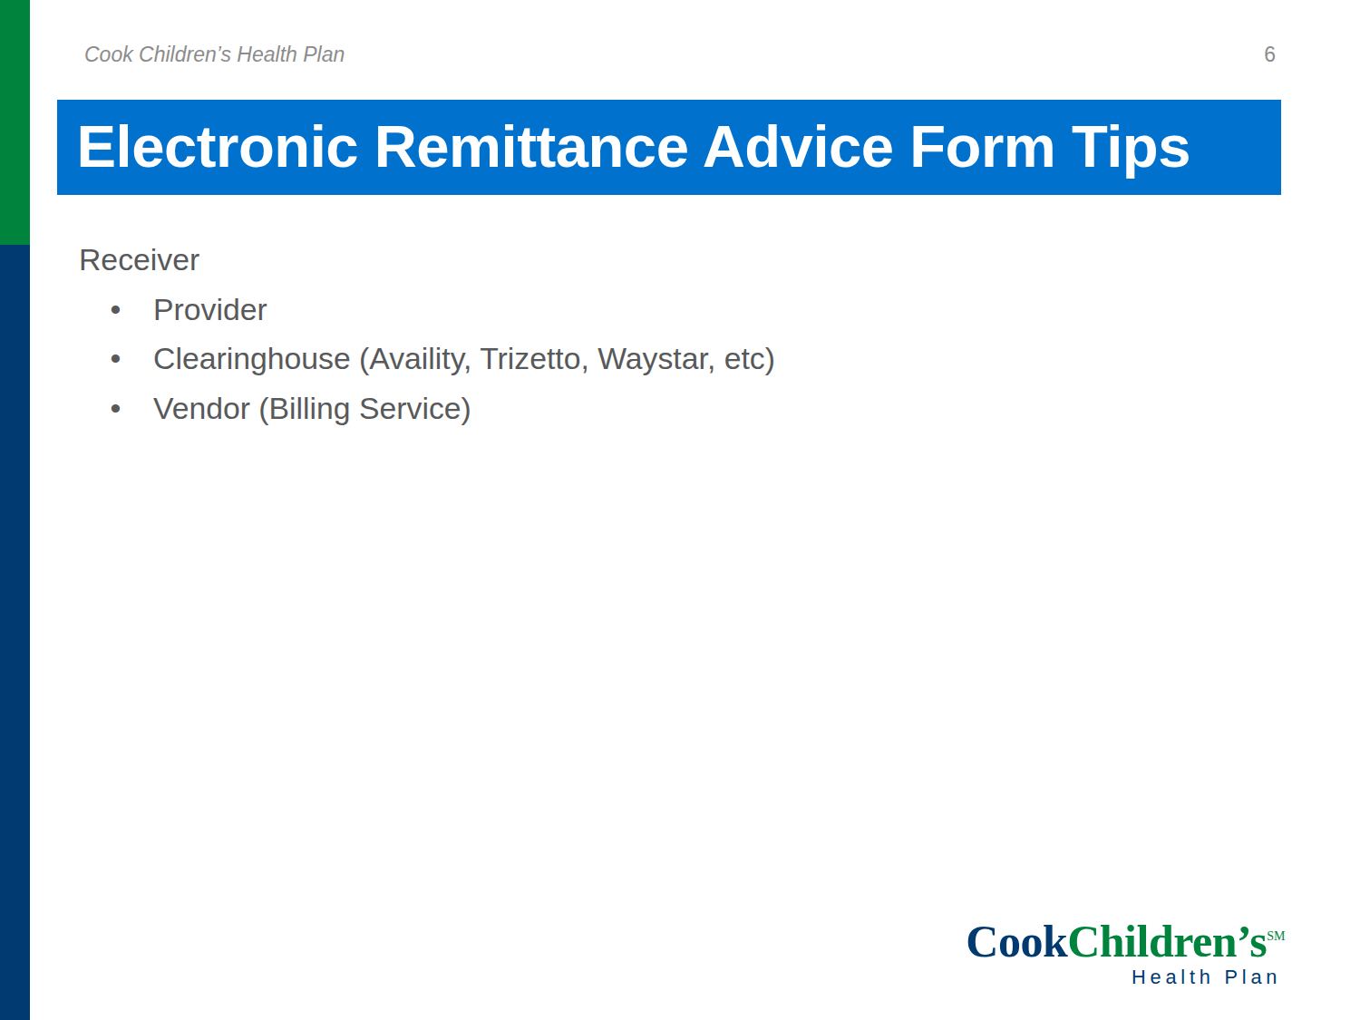Cook Children’s Health Plan 6
Electronic Remittance Advice Form Tips
Receiver
Provider
Clearinghouse (Availity, Trizetto, Waystar, etc)
Vendor (Billing Service)
Cook Children’s SM
Health Plan